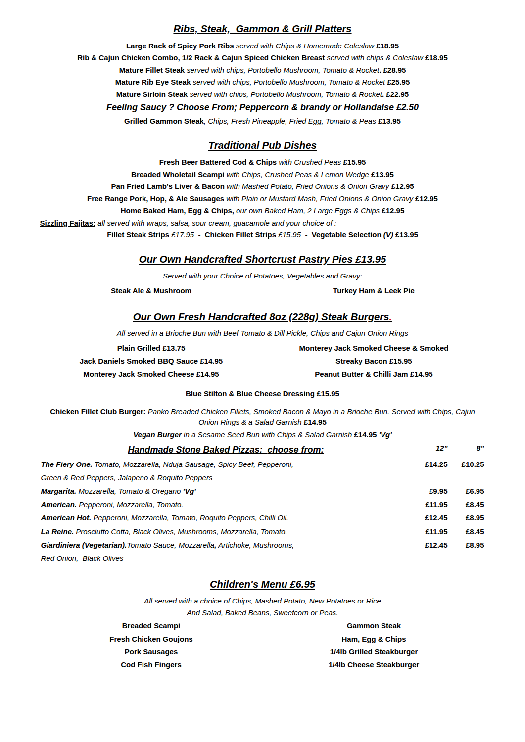Ribs, Steak, Gammon & Grill Platters
Large Rack of Spicy Pork Ribs served with Chips & Homemade Coleslaw £18.95
Rib & Cajun Chicken Combo, 1/2 Rack & Cajun Spiced Chicken Breast served with chips & Coleslaw £18.95
Mature Fillet Steak served with chips, Portobello Mushroom, Tomato & Rocket. £28.95
Mature Rib Eye Steak served with chips, Portobello Mushroom, Tomato & Rocket £25.95
Mature Sirloin Steak served with chips, Portobello Mushroom, Tomato & Rocket. £22.95
Feeling Saucy ? Choose From; Peppercorn & brandy or Hollandaise £2.50
Grilled Gammon Steak, Chips, Fresh Pineapple, Fried Egg, Tomato & Peas £13.95
Traditional Pub Dishes
Fresh Beer Battered Cod & Chips with Crushed Peas £15.95
Breaded Wholetail Scampi with Chips, Crushed Peas & Lemon Wedge £13.95
Pan Fried Lamb's Liver & Bacon with Mashed Potato, Fried Onions & Onion Gravy £12.95
Free Range Pork, Hop, & Ale Sausages with Plain or Mustard Mash, Fried Onions & Onion Gravy £12.95
Home Baked Ham, Egg & Chips, our own Baked Ham, 2 Large Eggs & Chips £12.95
Sizzling Fajitas: all served with wraps, salsa, sour cream, guacamole and your choice of :
Fillet Steak Strips £17.95 - Chicken Fillet Strips £15.95 - Vegetable Selection (V) £13.95
Our Own Handcrafted Shortcrust Pastry Pies £13.95
Served with your Choice of Potatoes, Vegetables and Gravy:
| Steak Ale & Mushroom | Turkey Ham & Leek Pie |
Our Own Fresh Handcrafted 8oz (228g) Steak Burgers.
All served in a Brioche Bun with Beef Tomato & Dill Pickle, Chips and Cajun Onion Rings
| Plain Grilled £13.75 | Monterey Jack Smoked Cheese & Smoked |
| Jack Daniels Smoked BBQ Sauce £14.95 | Streaky Bacon £15.95 |
| Monterey Jack Smoked Cheese £14.95 | Peanut Butter & Chilli Jam £14.95 |
Blue Stilton & Blue Cheese Dressing £15.95
Chicken Fillet Club Burger: Panko Breaded Chicken Fillets, Smoked Bacon & Mayo in a Brioche Bun. Served with Chips, Cajun Onion Rings & a Salad Garnish £14.95
Vegan Burger in a Sesame Seed Bun with Chips & Salad Garnish £14.95 'Vg'
| Handmade Stone Baked Pizzas: choose from: | 12" | 8" |
| The Fiery One. Tomato, Mozzarella, Nduja Sausage, Spicy Beef, Pepperoni, | £14.25 | £10.25 |
| Green & Red Peppers, Jalapeno & Roquito Peppers | | |
| Margarita. Mozzarella, Tomato & Oregano 'Vg' | £9.95 | £6.95 |
| American. Pepperoni, Mozzarella, Tomato. | £11.95 | £8.45 |
| American Hot. Pepperoni, Mozzarella, Tomato, Roquito Peppers, Chilli Oil. | £12.45 | £8.95 |
| La Reine. Prosciutto Cotta, Black Olives, Mushrooms, Mozzarella, Tomato. | £11.95 | £8.45 |
| Giardiniera (Vegetarian). Tomato Sauce, Mozzarella , Artichoke, Mushrooms, | £12.45 | £8.95 |
| Red Onion, Black Olives | | |
Children's Menu £6.95
All served with a choice of Chips, Mashed Potato, New Potatoes or Rice
And Salad, Baked Beans, Sweetcorn or Peas.
| Breaded Scampi | Gammon Steak |
| Fresh Chicken Goujons | Ham, Egg & Chips |
| Pork Sausages | 1/4lb Grilled Steakburger |
| Cod Fish Fingers | 1/4lb Cheese Steakburger |